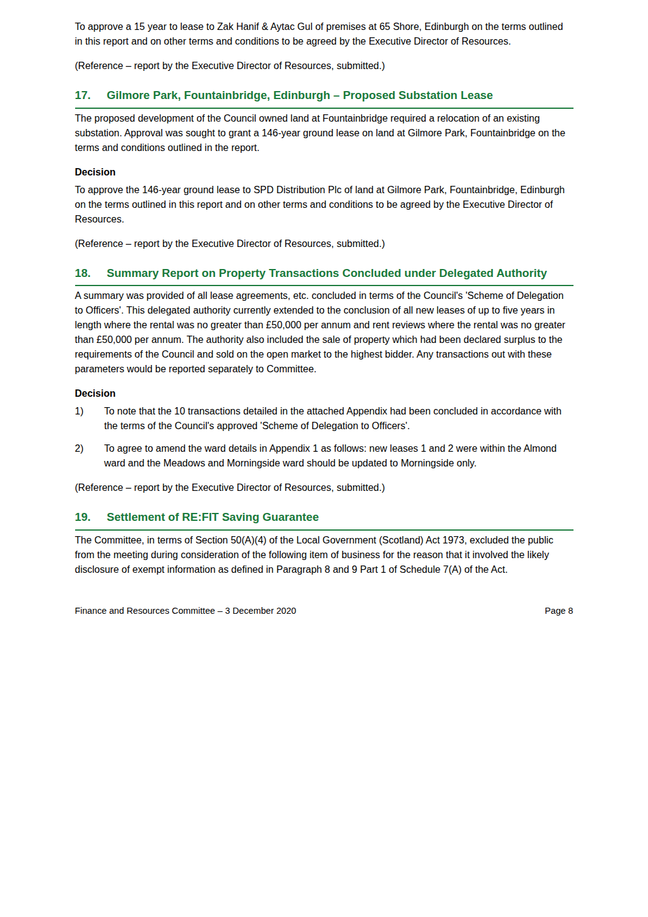To approve a 15 year to lease to Zak Hanif & Aytac Gul of premises at 65 Shore, Edinburgh on the terms outlined in this report and on other terms and conditions to be agreed by the Executive Director of Resources.
(Reference – report by the Executive Director of Resources, submitted.)
17. Gilmore Park, Fountainbridge, Edinburgh – Proposed Substation Lease
The proposed development of the Council owned land at Fountainbridge required a relocation of an existing substation. Approval was sought to grant a 146-year ground lease on land at Gilmore Park, Fountainbridge on the terms and conditions outlined in the report.
Decision
To approve the 146-year ground lease to SPD Distribution Plc of land at Gilmore Park, Fountainbridge, Edinburgh on the terms outlined in this report and on other terms and conditions to be agreed by the Executive Director of Resources.
(Reference – report by the Executive Director of Resources, submitted.)
18. Summary Report on Property Transactions Concluded under Delegated Authority
A summary was provided of all lease agreements, etc. concluded in terms of the Council's 'Scheme of Delegation to Officers'. This delegated authority currently extended to the conclusion of all new leases of up to five years in length where the rental was no greater than £50,000 per annum and rent reviews where the rental was no greater than £50,000 per annum. The authority also included the sale of property which had been declared surplus to the requirements of the Council and sold on the open market to the highest bidder. Any transactions out with these parameters would be reported separately to Committee.
Decision
1) To note that the 10 transactions detailed in the attached Appendix had been concluded in accordance with the terms of the Council's approved 'Scheme of Delegation to Officers'.
2) To agree to amend the ward details in Appendix 1 as follows: new leases 1 and 2 were within the Almond ward and the Meadows and Morningside ward should be updated to Morningside only.
(Reference – report by the Executive Director of Resources, submitted.)
19. Settlement of RE:FIT Saving Guarantee
The Committee, in terms of Section 50(A)(4) of the Local Government (Scotland) Act 1973, excluded the public from the meeting during consideration of the following item of business for the reason that it involved the likely disclosure of exempt information as defined in Paragraph 8 and 9 Part 1 of Schedule 7(A) of the Act.
Finance and Resources Committee – 3 December 2020 Page 8